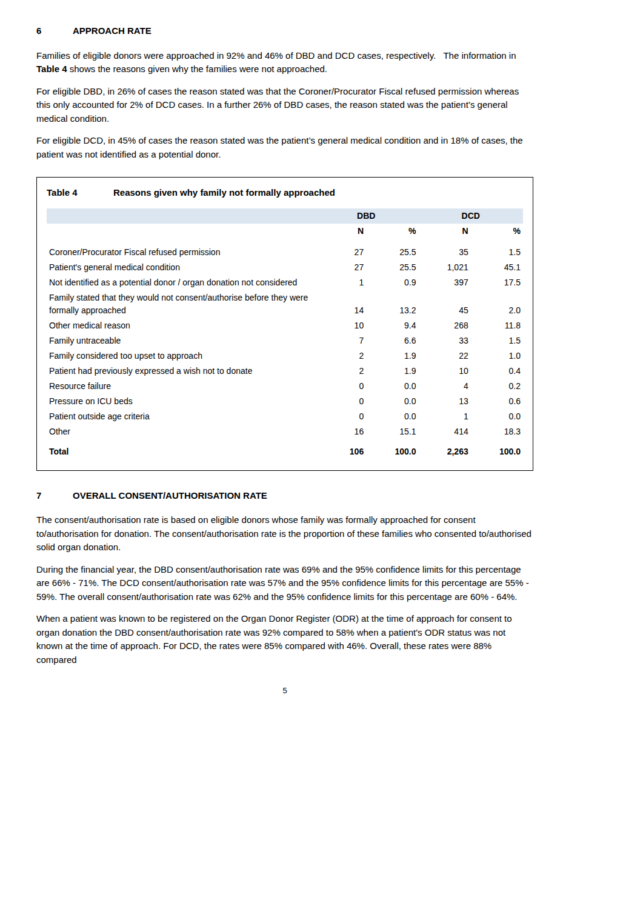6 APPROACH RATE
Families of eligible donors were approached in 92% and 46% of DBD and DCD cases, respectively. The information in Table 4 shows the reasons given why the families were not approached.
For eligible DBD, in 26% of cases the reason stated was that the Coroner/Procurator Fiscal refused permission whereas this only accounted for 2% of DCD cases. In a further 26% of DBD cases, the reason stated was the patient’s general medical condition.
For eligible DCD, in 45% of cases the reason stated was the patient’s general medical condition and in 18% of cases, the patient was not identified as a potential donor.
Table 4 Reasons given why family not formally approached
| | DBD | DCD |
| --- | --- | --- |
| | N | % | N | % |
| Coroner/Procurator Fiscal refused permission | 27 | 25.5 | 35 | 1.5 |
| Patient's general medical condition | 27 | 25.5 | 1,021 | 45.1 |
| Not identified as a potential donor / organ donation not considered | 1 | 0.9 | 397 | 17.5 |
| Family stated that they would not consent/authorise before they were formally approached | 14 | 13.2 | 45 | 2.0 |
| Other medical reason | 10 | 9.4 | 268 | 11.8 |
| Family untraceable | 7 | 6.6 | 33 | 1.5 |
| Family considered too upset to approach | 2 | 1.9 | 22 | 1.0 |
| Patient had previously expressed a wish not to donate | 2 | 1.9 | 10 | 0.4 |
| Resource failure | 0 | 0.0 | 4 | 0.2 |
| Pressure on ICU beds | 0 | 0.0 | 13 | 0.6 |
| Patient outside age criteria | 0 | 0.0 | 1 | 0.0 |
| Other | 16 | 15.1 | 414 | 18.3 |
| Total | 106 | 100.0 | 2,263 | 100.0 |
7 OVERALL CONSENT/AUTHORISATION RATE
The consent/authorisation rate is based on eligible donors whose family was formally approached for consent to/authorisation for donation. The consent/authorisation rate is the proportion of these families who consented to/authorised solid organ donation.
During the financial year, the DBD consent/authorisation rate was 69% and the 95% confidence limits for this percentage are 66% - 71%. The DCD consent/authorisation rate was 57% and the 95% confidence limits for this percentage are 55% - 59%. The overall consent/authorisation rate was 62% and the 95% confidence limits for this percentage are 60% - 64%.
When a patient was known to be registered on the Organ Donor Register (ODR) at the time of approach for consent to organ donation the DBD consent/authorisation rate was 92% compared to 58% when a patient's ODR status was not known at the time of approach. For DCD, the rates were 85% compared with 46%. Overall, these rates were 88% compared
5